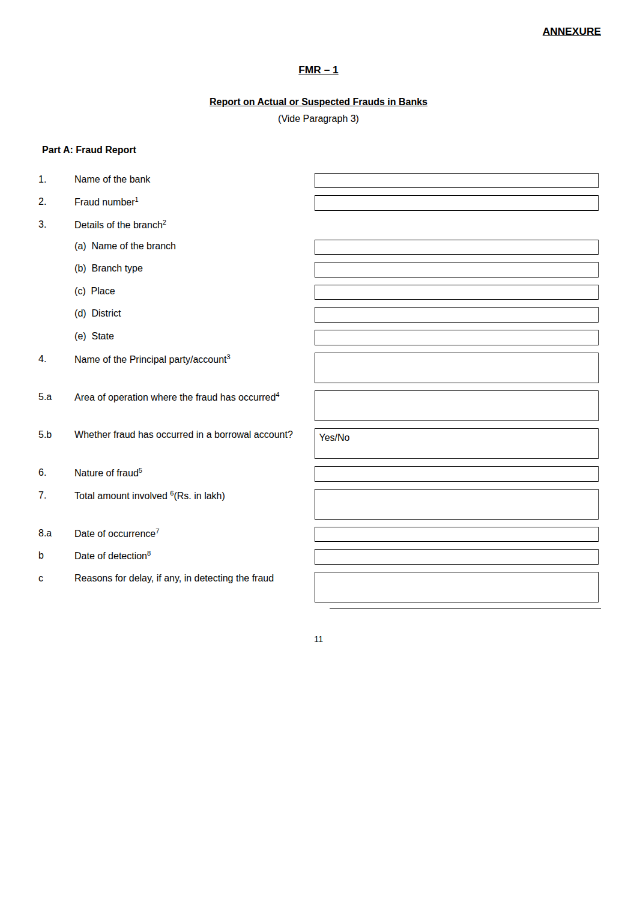ANNEXURE
FMR – 1
Report on Actual or Suspected Frauds in Banks
(Vide Paragraph 3)
Part A: Fraud Report
| 1. | Name of the bank | |
| 2. | Fraud number 1 | |
| 3. | Details of the branch 2 | |
| | (a) Name of the branch | |
| | (b) Branch type | |
| | (c) Place | |
| | (d) District | |
| | (e) State | |
| 4. | Name of the Principal party/account 3 | |
| 5.a | Area of operation where the fraud has occurred 4 | |
| 5.b | Whether fraud has occurred in a borrowal account? | Yes/No |
| 6. | Nature of fraud 5 | |
| 7. | Total amount involved 6 (Rs. in lakh) | |
| 8.a | Date of occurrence 7 | |
| b | Date of detection 8 | |
| c | Reasons for delay, if any, in detecting the fraud | |
11